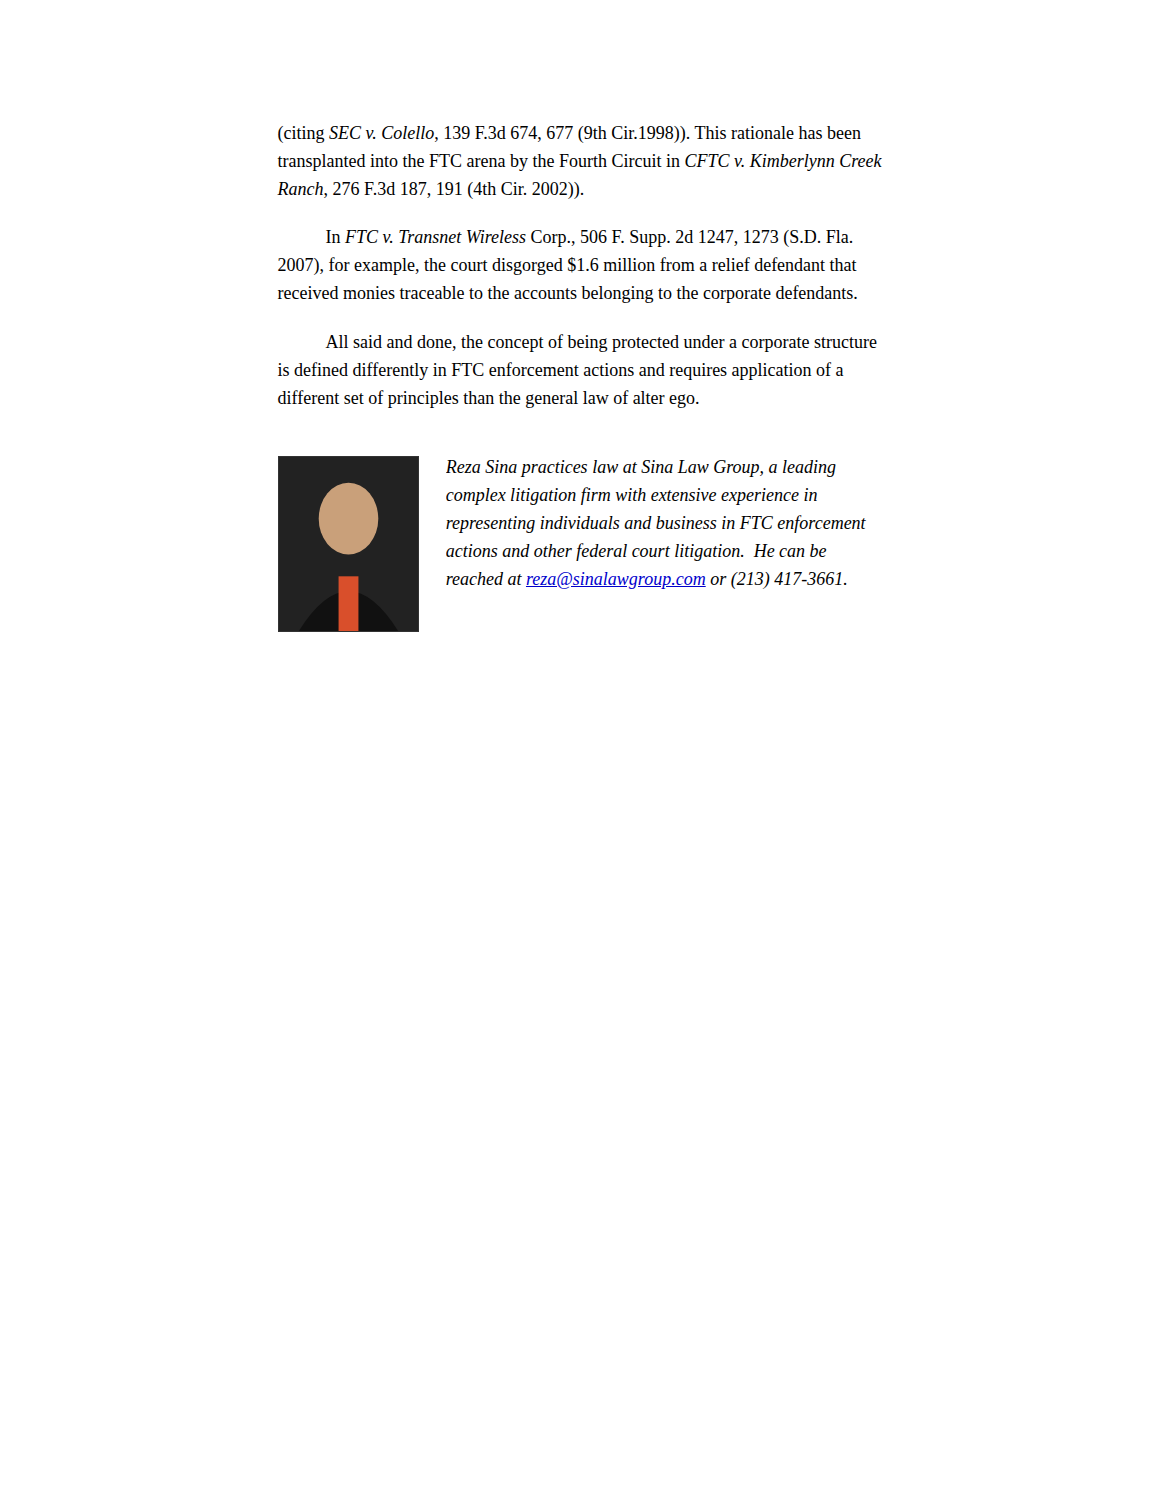(citing SEC v. Colello, 139 F.3d 674, 677 (9th Cir.1998)). This rationale has been transplanted into the FTC arena by the Fourth Circuit in CFTC v. Kimberlynn Creek Ranch, 276 F.3d 187, 191 (4th Cir. 2002)).
In FTC v. Transnet Wireless Corp., 506 F. Supp. 2d 1247, 1273 (S.D. Fla. 2007), for example, the court disgorged $1.6 million from a relief defendant that received monies traceable to the accounts belonging to the corporate defendants.
All said and done, the concept of being protected under a corporate structure is defined differently in FTC enforcement actions and requires application of a different set of principles than the general law of alter ego.
Reza Sina practices law at Sina Law Group, a leading complex litigation firm with extensive experience in representing individuals and business in FTC enforcement actions and other federal court litigation. He can be reached at reza@sinalawgroup.com or (213) 417-3661.